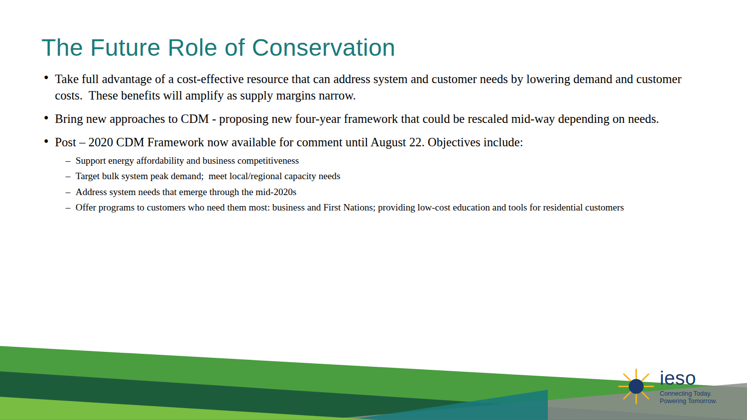The Future Role of Conservation
Take full advantage of a cost-effective resource that can address system and customer needs by lowering demand and customer costs. These benefits will amplify as supply margins narrow.
Bring new approaches to CDM - proposing new four-year framework that could be rescaled mid-way depending on needs.
Post – 2020 CDM Framework now available for comment until August 22. Objectives include:
Support energy affordability and business competitiveness
Target bulk system peak demand; meet local/regional capacity needs
Address system needs that emerge through the mid-2020s
Offer programs to customers who need them most: business and First Nations; providing low-cost education and tools for residential customers
ieso Connecting Today.
Powering Tomorrow.